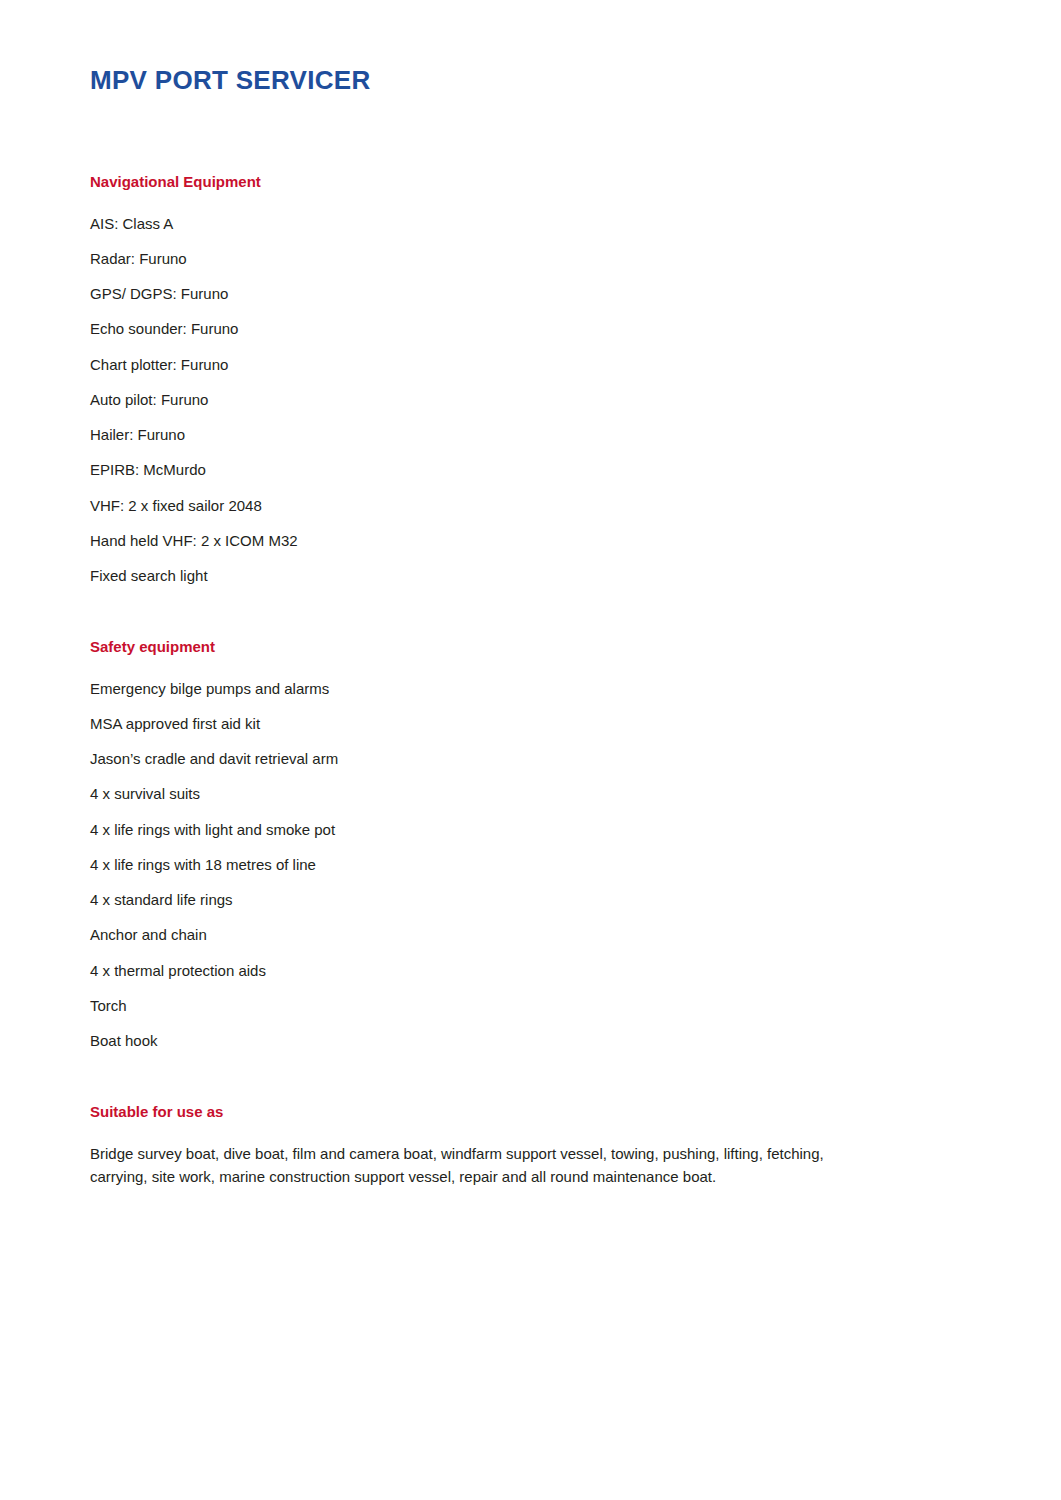MPV PORT SERVICER
Navigational Equipment
AIS: Class A
Radar: Furuno
GPS/ DGPS: Furuno
Echo sounder: Furuno
Chart plotter: Furuno
Auto pilot: Furuno
Hailer: Furuno
EPIRB: McMurdo
VHF: 2 x fixed sailor 2048
Hand held VHF: 2 x ICOM M32
Fixed search light
Safety equipment
Emergency bilge pumps and alarms
MSA approved first aid kit
Jason’s cradle and davit retrieval arm
4 x survival suits
4 x life rings with light and smoke pot
4 x life rings with 18 metres of line
4 x standard life rings
Anchor and chain
4 x thermal protection aids
Torch
Boat hook
Suitable for use as
Bridge survey boat, dive boat, film and camera boat, windfarm support vessel, towing, pushing, lifting, fetching, carrying, site work, marine construction support vessel, repair and all round maintenance boat.